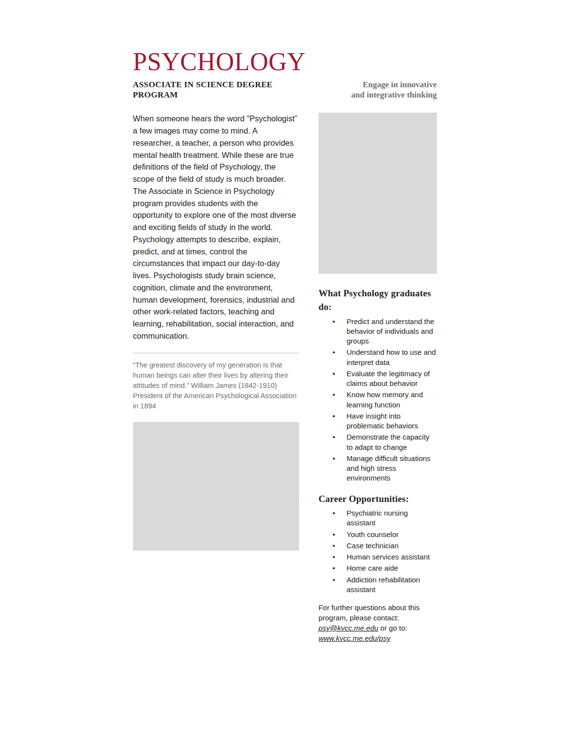PSYCHOLOGY
ASSOCIATE IN SCIENCE DEGREE
PROGRAM
Engage in innovative
and integrative thinking
When someone hears the word “Psychologist” a few images may come to mind. A researcher, a teacher, a person who provides mental health treatment. While these are true definitions of the field of Psychology, the scope of the field of study is much broader. The Associate in Science in Psychology program provides students with the opportunity to explore one of the most diverse and exciting fields of study in the world. Psychology attempts to describe, explain, predict, and at times, control the circumstances that impact our day-to-day lives. Psychologists study brain science, cognition, climate and the environment, human development, forensics, industrial and other work-related factors, teaching and learning, rehabilitation, social interaction, and communication.
“The greatest discovery of my generation is that human beings can alter their lives by altering their attitudes of mind.” William James (1842-1910) President of the American Psychological Association in 1894
What Psychology graduates do:
Predict and understand the behavior of individuals and groups
Understand how to use and interpret data
Evaluate the legitimacy of claims about behavior
Know how memory and learning function
Have insight into problematic behaviors
Demonstrate the capacity to adapt to change
Manage difficult situations and high stress environments
Career Opportunities:
Psychiatric nursing assistant
Youth counselor
Case technician
Human services assistant
Home care aide
Addiction rehabilitation assistant
For further questions about this program, please contact:
psy@kvcc.me.edu or go to: www.kvcc.me.edu/psy